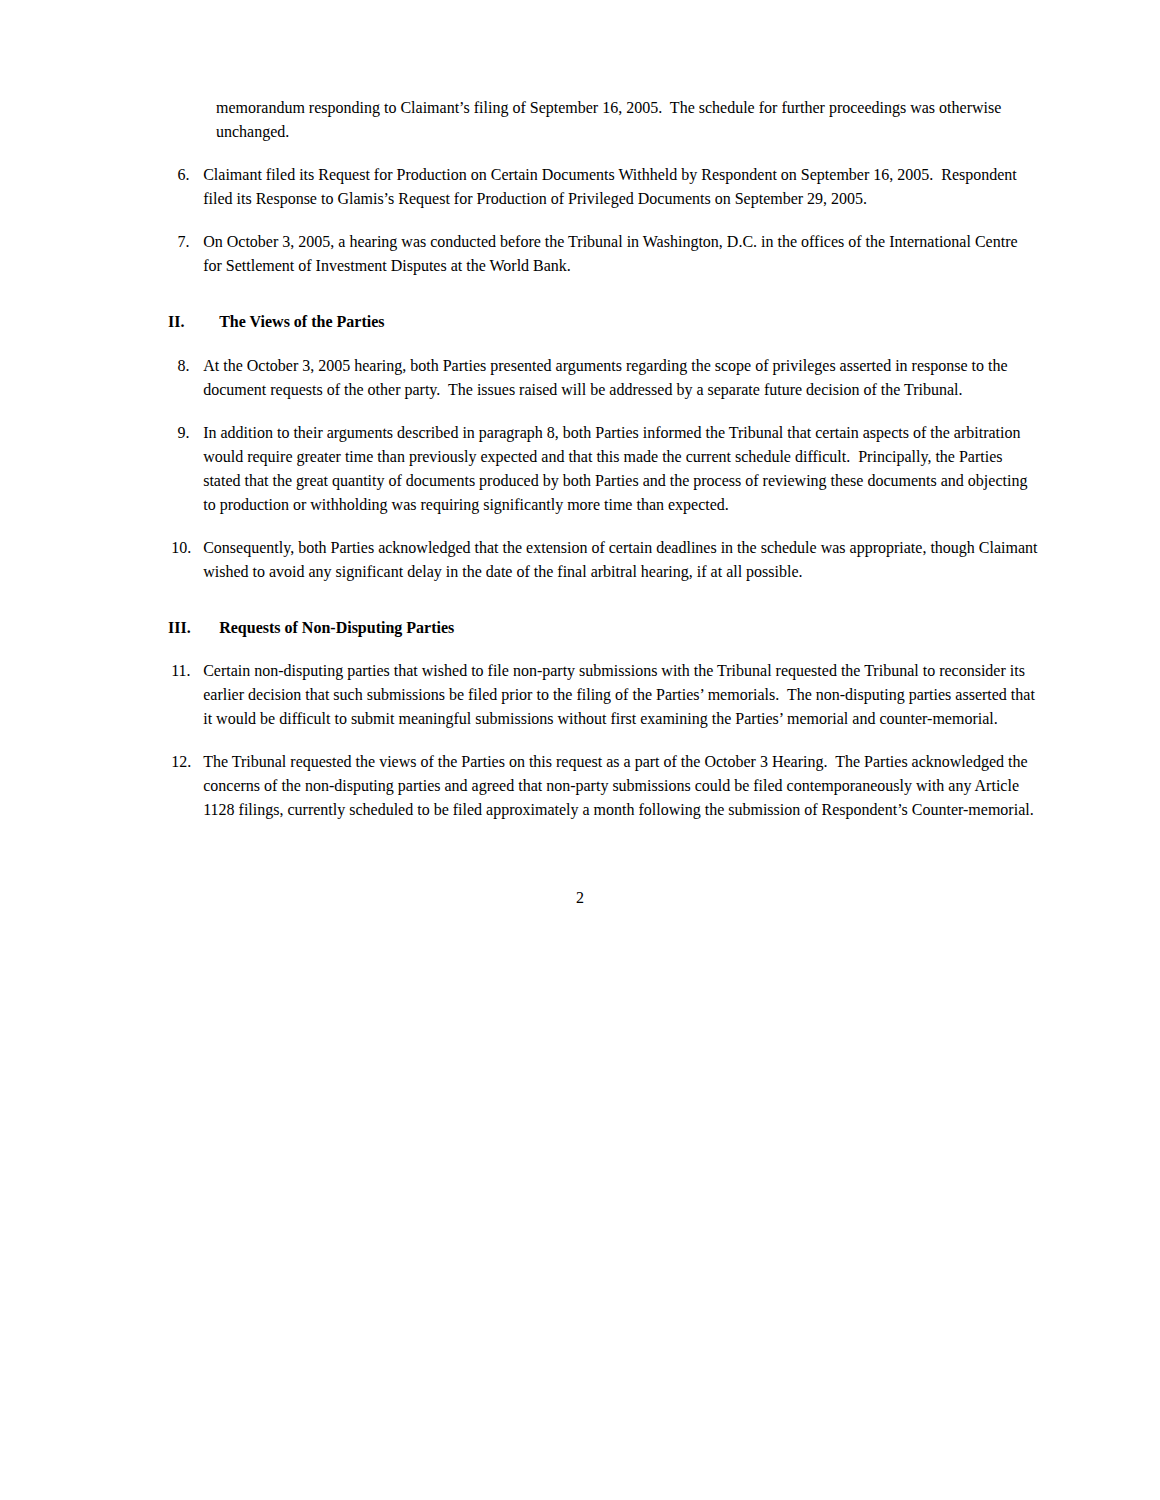memorandum responding to Claimant’s filing of September 16, 2005. The schedule for further proceedings was otherwise unchanged.
Claimant filed its Request for Production on Certain Documents Withheld by Respondent on September 16, 2005. Respondent filed its Response to Glamis’s Request for Production of Privileged Documents on September 29, 2005.
On October 3, 2005, a hearing was conducted before the Tribunal in Washington, D.C. in the offices of the International Centre for Settlement of Investment Disputes at the World Bank.
II. The Views of the Parties
At the October 3, 2005 hearing, both Parties presented arguments regarding the scope of privileges asserted in response to the document requests of the other party. The issues raised will be addressed by a separate future decision of the Tribunal.
In addition to their arguments described in paragraph 8, both Parties informed the Tribunal that certain aspects of the arbitration would require greater time than previously expected and that this made the current schedule difficult. Principally, the Parties stated that the great quantity of documents produced by both Parties and the process of reviewing these documents and objecting to production or withholding was requiring significantly more time than expected.
Consequently, both Parties acknowledged that the extension of certain deadlines in the schedule was appropriate, though Claimant wished to avoid any significant delay in the date of the final arbitral hearing, if at all possible.
III. Requests of Non-Disputing Parties
Certain non-disputing parties that wished to file non-party submissions with the Tribunal requested the Tribunal to reconsider its earlier decision that such submissions be filed prior to the filing of the Parties’ memorials. The non-disputing parties asserted that it would be difficult to submit meaningful submissions without first examining the Parties’ memorial and counter-memorial.
The Tribunal requested the views of the Parties on this request as a part of the October 3 Hearing. The Parties acknowledged the concerns of the non-disputing parties and agreed that non-party submissions could be filed contemporaneously with any Article 1128 filings, currently scheduled to be filed approximately a month following the submission of Respondent’s Counter-memorial.
2